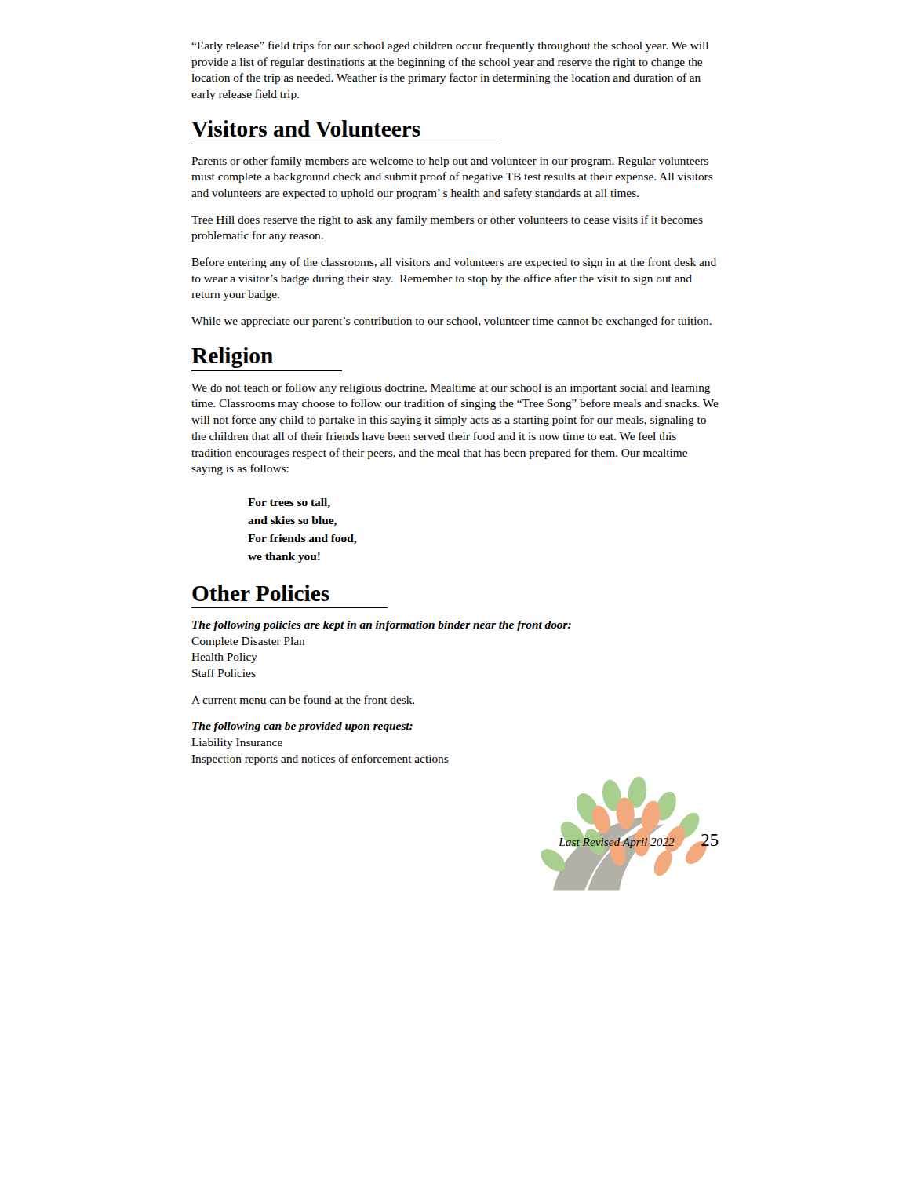“Early release” field trips for our school aged children occur frequently throughout the school year. We will provide a list of regular destinations at the beginning of the school year and reserve the right to change the location of the trip as needed. Weather is the primary factor in determining the location and duration of an early release field trip.
Visitors and Volunteers
Parents or other family members are welcome to help out and volunteer in our program. Regular volunteers must complete a background check and submit proof of negative TB test results at their expense. All visitors and volunteers are expected to uphold our program’ s health and safety standards at all times.
Tree Hill does reserve the right to ask any family members or other volunteers to cease visits if it becomes problematic for any reason.
Before entering any of the classrooms, all visitors and volunteers are expected to sign in at the front desk and to wear a visitor’s badge during their stay. Remember to stop by the office after the visit to sign out and return your badge.
While we appreciate our parent’s contribution to our school, volunteer time cannot be exchanged for tuition.
Religion
We do not teach or follow any religious doctrine. Mealtime at our school is an important social and learning time. Classrooms may choose to follow our tradition of singing the “Tree Song” before meals and snacks. We will not force any child to partake in this saying it simply acts as a starting point for our meals, signaling to the children that all of their friends have been served their food and it is now time to eat. We feel this tradition encourages respect of their peers, and the meal that has been prepared for them. Our mealtime saying is as follows:
For trees so tall,
and skies so blue,
For friends and food,
we thank you!
Other Policies
The following policies are kept in an information binder near the front door:
Complete Disaster Plan
Health Policy
Staff Policies
A current menu can be found at the front desk.
The following can be provided upon request:
Liability Insurance
Inspection reports and notices of enforcement actions
Last Revised April 2022 25